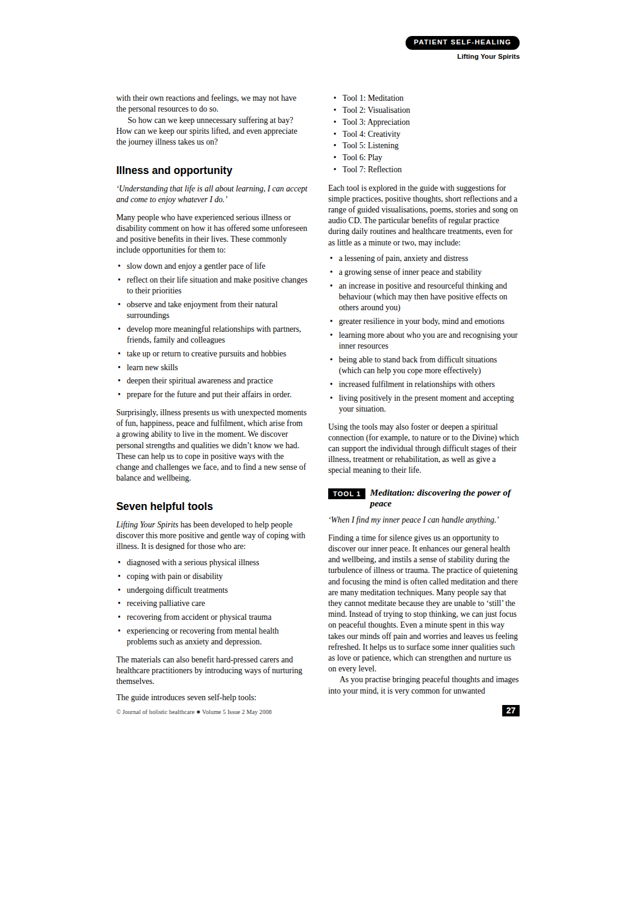Patient Self-Healing
Lifting Your Spirits
with their own reactions and feelings, we may not have the personal resources to do so.
So how can we keep unnecessary suffering at bay? How can we keep our spirits lifted, and even appreciate the journey illness takes us on?
Illness and opportunity
‘Understanding that life is all about learning, I can accept and come to enjoy whatever I do.’
Many people who have experienced serious illness or disability comment on how it has offered some unforeseen and positive benefits in their lives. These commonly include opportunities for them to:
slow down and enjoy a gentler pace of life
reflect on their life situation and make positive changes to their priorities
observe and take enjoyment from their natural surroundings
develop more meaningful relationships with partners, friends, family and colleagues
take up or return to creative pursuits and hobbies
learn new skills
deepen their spiritual awareness and practice
prepare for the future and put their affairs in order.
Surprisingly, illness presents us with unexpected moments of fun, happiness, peace and fulfilment, which arise from a growing ability to live in the moment. We discover personal strengths and qualities we didn’t know we had. These can help us to cope in positive ways with the change and challenges we face, and to find a new sense of balance and wellbeing.
Seven helpful tools
Lifting Your Spirits has been developed to help people discover this more positive and gentle way of coping with illness. It is designed for those who are:
diagnosed with a serious physical illness
coping with pain or disability
undergoing difficult treatments
receiving palliative care
recovering from accident or physical trauma
experiencing or recovering from mental health problems such as anxiety and depression.
The materials can also benefit hard-pressed carers and healthcare practitioners by introducing ways of nurturing themselves.
The guide introduces seven self-help tools:
Tool 1: Meditation
Tool 2: Visualisation
Tool 3: Appreciation
Tool 4: Creativity
Tool 5: Listening
Tool 6: Play
Tool 7: Reflection
Each tool is explored in the guide with suggestions for simple practices, positive thoughts, short reflections and a range of guided visualisations, poems, stories and song on audio CD. The particular benefits of regular practice during daily routines and healthcare treatments, even for as little as a minute or two, may include:
a lessening of pain, anxiety and distress
a growing sense of inner peace and stability
an increase in positive and resourceful thinking and behaviour (which may then have positive effects on others around you)
greater resilience in your body, mind and emotions
learning more about who you are and recognising your inner resources
being able to stand back from difficult situations (which can help you cope more effectively)
increased fulfilment in relationships with others
living positively in the present moment and accepting your situation.
Using the tools may also foster or deepen a spiritual connection (for example, to nature or to the Divine) which can support the individual through difficult stages of their illness, treatment or rehabilitation, as well as give a special meaning to their life.
TOOL1 Meditation: discovering the power of peace
‘When I find my inner peace I can handle anything.’
Finding a time for silence gives us an opportunity to discover our inner peace. It enhances our general health and wellbeing, and instils a sense of stability during the turbulence of illness or trauma. The practice of quietening and focusing the mind is often called meditation and there are many meditation techniques. Many people say that they cannot meditate because they are unable to ‘still’ the mind. Instead of trying to stop thinking, we can just focus on peaceful thoughts. Even a minute spent in this way takes our minds off pain and worries and leaves us feeling refreshed. It helps us to surface some inner qualities such as love or patience, which can strengthen and nurture us on every level.
As you practise bringing peaceful thoughts and images into your mind, it is very common for unwanted
© Journal of holistic healthcare ● Volume 5 Issue 2 May 2008
27